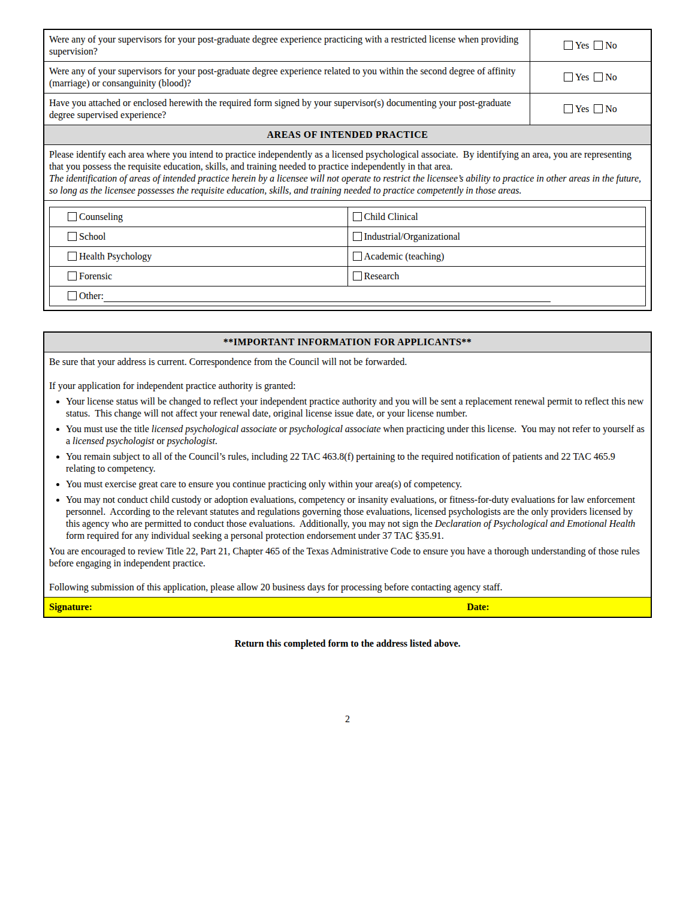| Were any of your supervisors for your post-graduate degree experience practicing with a restricted license when providing supervision? | Yes No |
| Were any of your supervisors for your post-graduate degree experience related to you within the second degree of affinity (marriage) or consanguinity (blood)? | Yes No |
| Have you attached or enclosed herewith the required form signed by your supervisor(s) documenting your post-graduate degree supervised experience? | Yes No |
| AREAS OF INTENDED PRACTICE |
| Please identify each area where you intend to practice independently as a licensed psychological associate. By identifying an area, you are representing that you possess the requisite education, skills, and training needed to practice independently in that area. The identification of areas of intended practice herein by a licensee will not operate to restrict the licensee’s ability to practice in other areas in the future, so long as the licensee possesses the requisite education, skills, and training needed to practice competently in those areas. |
| / Counseling / Child Clinical / / School / Industrial/Organizational / / Health Psychology / Academic (teaching) / / Forensic / Research / / Other: / |
| **IMPORTANT INFORMATION FOR APPLICANTS** |
| Be sure that your address is current. Correspondence from the Council will not be forwarded. If your application for independent practice authority is granted: Your license status will be changed to reflect your independent practice authority and you will be sent a replacement renewal permit to reflect this new status. This change will not affect your renewal date, original license issue date, or your license number. You must use the title licensed psychological associate or psychological associate when practicing under this license. You may not refer to yourself as a licensed psychologist or psychologist . You remain subject to all of the Council’s rules, including 22 TAC 463.8(f) pertaining to the required notification of patients and 22 TAC 465.9 relating to competency. You must exercise great care to ensure you continue practicing only within your area(s) of competency. You may not conduct child custody or adoption evaluations, competency or insanity evaluations, or fitness-for-duty evaluations for law enforcement personnel. According to the relevant statutes and regulations governing those evaluations, licensed psychologists are the only providers licensed by this agency who are permitted to conduct those evaluations. Additionally, you may not sign the Declaration of Psychological and Emotional Health form required for any individual seeking a personal protection endorsement under 37 TAC §35.91. You are encouraged to review Title 22, Part 21, Chapter 465 of the Texas Administrative Code to ensure you have a thorough understanding of those rules before engaging in independent practice. Following submission of this application, please allow 20 business days for processing before contacting agency staff. |
| / Signature: / Date: / |
Return this completed form to the address listed above.
2